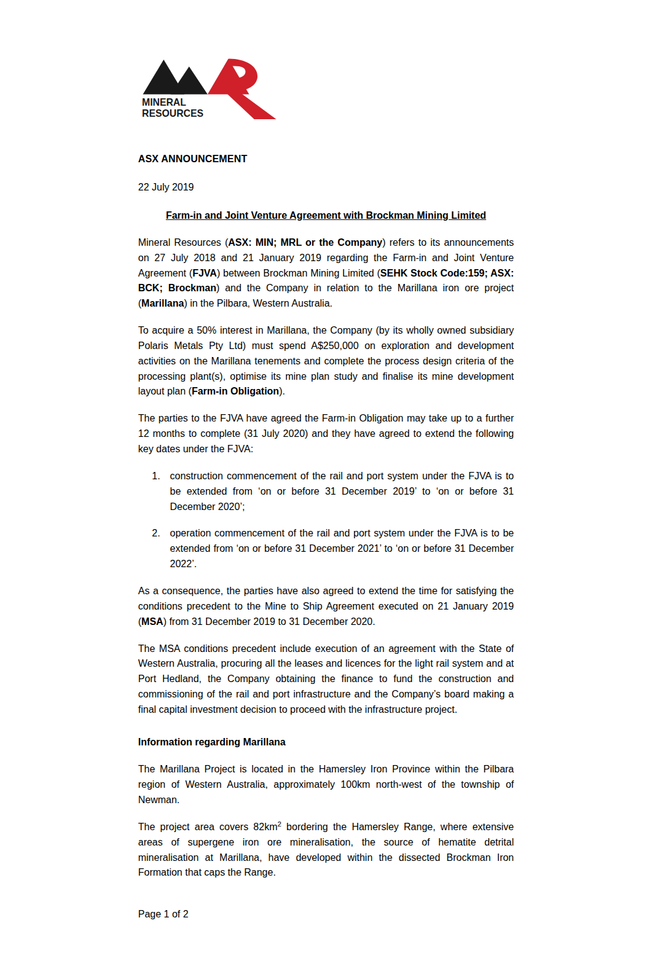MINERAL RESOURCES
ASX ANNOUNCEMENT
22 July 2019
Farm-in and Joint Venture Agreement with Brockman Mining Limited
Mineral Resources (ASX: MIN; MRL or the Company) refers to its announcements on 27 July 2018 and 21 January 2019 regarding the Farm-in and Joint Venture Agreement (FJVA) between Brockman Mining Limited (SEHK Stock Code:159; ASX: BCK; Brockman) and the Company in relation to the Marillana iron ore project (Marillana) in the Pilbara, Western Australia.
To acquire a 50% interest in Marillana, the Company (by its wholly owned subsidiary Polaris Metals Pty Ltd) must spend A$250,000 on exploration and development activities on the Marillana tenements and complete the process design criteria of the processing plant(s), optimise its mine plan study and finalise its mine development layout plan (Farm-in Obligation).
The parties to the FJVA have agreed the Farm-in Obligation may take up to a further 12 months to complete (31 July 2020) and they have agreed to extend the following key dates under the FJVA:
construction commencement of the rail and port system under the FJVA is to be extended from ‘on or before 31 December 2019’ to ‘on or before 31 December 2020’;
operation commencement of the rail and port system under the FJVA is to be extended from ‘on or before 31 December 2021’ to ‘on or before 31 December 2022’.
As a consequence, the parties have also agreed to extend the time for satisfying the conditions precedent to the Mine to Ship Agreement executed on 21 January 2019 (MSA) from 31 December 2019 to 31 December 2020.
The MSA conditions precedent include execution of an agreement with the State of Western Australia, procuring all the leases and licences for the light rail system and at Port Hedland, the Company obtaining the finance to fund the construction and commissioning of the rail and port infrastructure and the Company’s board making a final capital investment decision to proceed with the infrastructure project.
Information regarding Marillana
The Marillana Project is located in the Hamersley Iron Province within the Pilbara region of Western Australia, approximately 100km north-west of the township of Newman.
The project area covers 82km2 bordering the Hamersley Range, where extensive areas of supergene iron ore mineralisation, the source of hematite detrital mineralisation at Marillana, have developed within the dissected Brockman Iron Formation that caps the Range.
Page 1 of 2